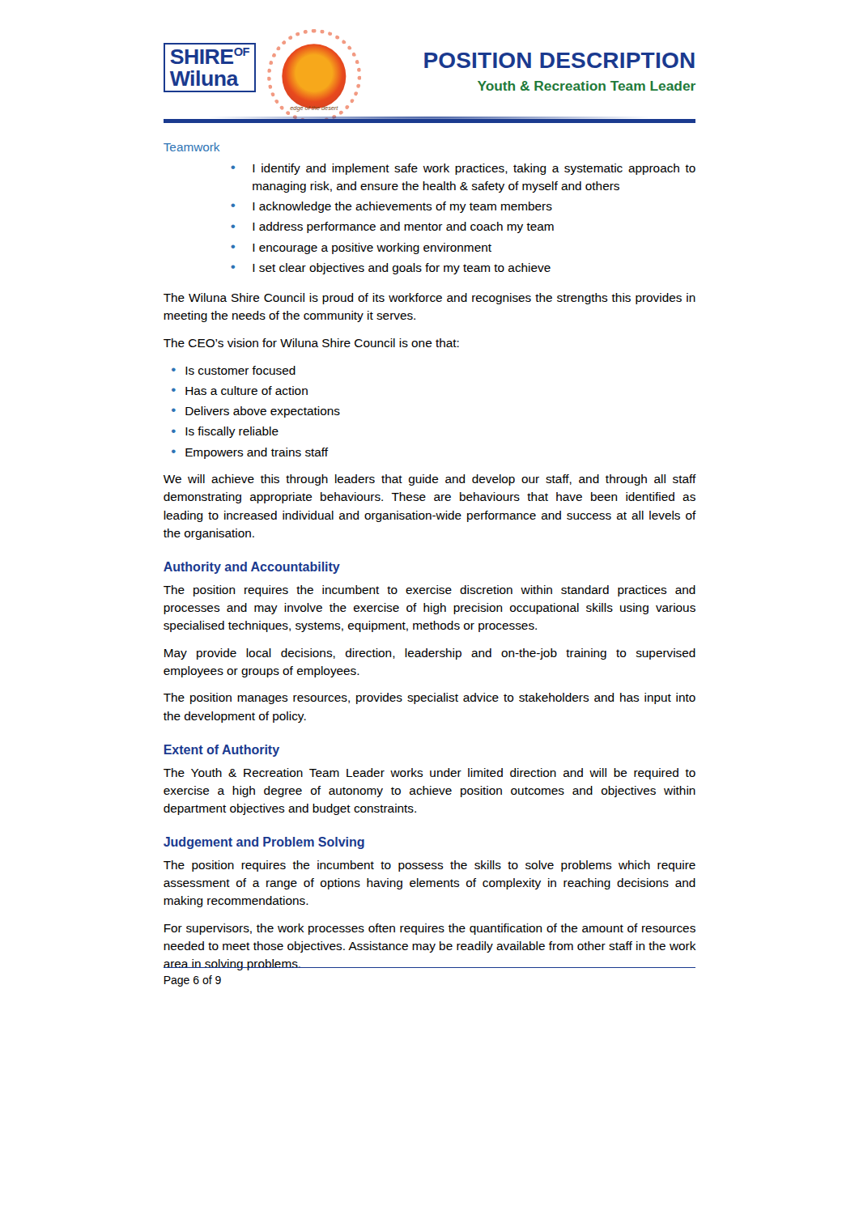SHIREOF
Wiluna
edge of the desert
POSITION DESCRIPTION
Youth & Recreation Team Leader
Teamwork
I identify and implement safe work practices, taking a systematic approach to managing risk, and ensure the health & safety of myself and others
I acknowledge the achievements of my team members
I address performance and mentor and coach my team
I encourage a positive working environment
I set clear objectives and goals for my team to achieve
The Wiluna Shire Council is proud of its workforce and recognises the strengths this provides in meeting the needs of the community it serves.
The CEO’s vision for Wiluna Shire Council is one that:
Is customer focused
Has a culture of action
Delivers above expectations
Is fiscally reliable
Empowers and trains staff
We will achieve this through leaders that guide and develop our staff, and through all staff demonstrating appropriate behaviours. These are behaviours that have been identified as leading to increased individual and organisation-wide performance and success at all levels of the organisation.
Authority and Accountability
The position requires the incumbent to exercise discretion within standard practices and processes and may involve the exercise of high precision occupational skills using various specialised techniques, systems, equipment, methods or processes.
May provide local decisions, direction, leadership and on-the-job training to supervised employees or groups of employees.
The position manages resources, provides specialist advice to stakeholders and has input into the development of policy.
Extent of Authority
The Youth & Recreation Team Leader works under limited direction and will be required to exercise a high degree of autonomy to achieve position outcomes and objectives within department objectives and budget constraints.
Judgement and Problem Solving
The position requires the incumbent to possess the skills to solve problems which require assessment of a range of options having elements of complexity in reaching decisions and making recommendations.
For supervisors, the work processes often requires the quantification of the amount of resources needed to meet those objectives. Assistance may be readily available from other staff in the work area in solving problems.
Page 6 of 9